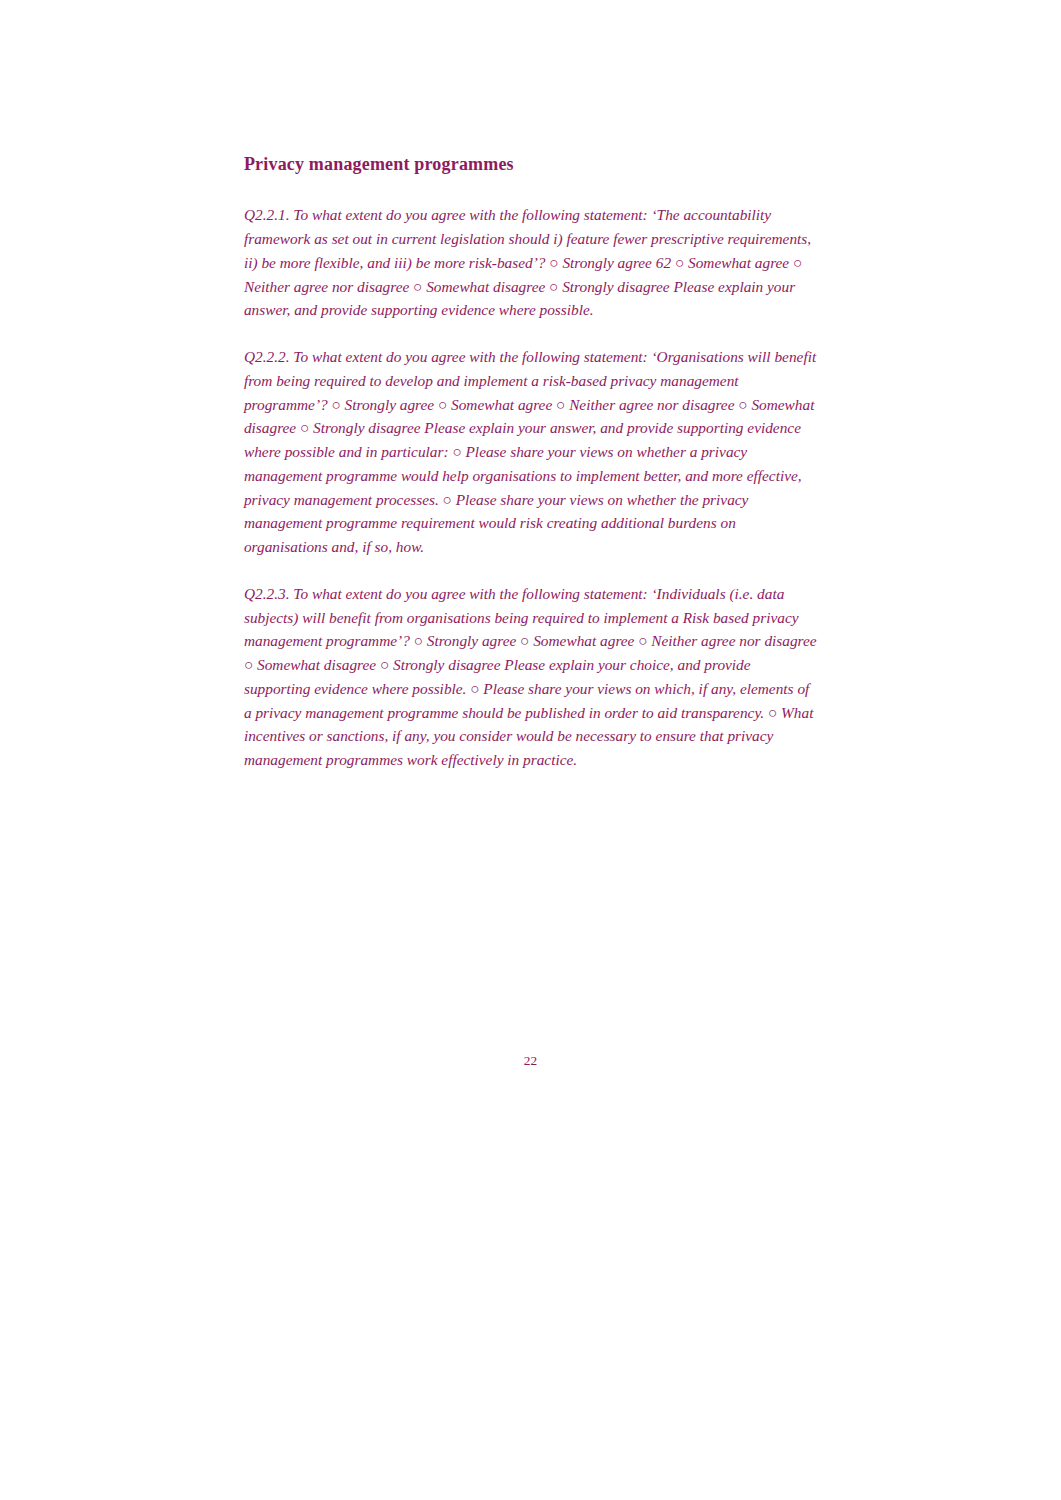Privacy management programmes
Q2.2.1. To what extent do you agree with the following statement: ‘The accountability framework as set out in current legislation should i) feature fewer prescriptive requirements, ii) be more flexible, and iii) be more risk-based’? ○ Strongly agree 62 ○ Somewhat agree ○ Neither agree nor disagree ○ Somewhat disagree ○ Strongly disagree Please explain your answer, and provide supporting evidence where possible.
Q2.2.2. To what extent do you agree with the following statement: ‘Organisations will benefit from being required to develop and implement a risk-based privacy management programme’? ○ Strongly agree ○ Somewhat agree ○ Neither agree nor disagree ○ Somewhat disagree ○ Strongly disagree Please explain your answer, and provide supporting evidence where possible and in particular: ○ Please share your views on whether a privacy management programme would help organisations to implement better, and more effective, privacy management processes. ○ Please share your views on whether the privacy management programme requirement would risk creating additional burdens on organisations and, if so, how.
Q2.2.3. To what extent do you agree with the following statement: ‘Individuals (i.e. data subjects) will benefit from organisations being required to implement a Risk based privacy management programme’? ○ Strongly agree ○ Somewhat agree ○ Neither agree nor disagree ○ Somewhat disagree ○ Strongly disagree Please explain your choice, and provide supporting evidence where possible. ○ Please share your views on which, if any, elements of a privacy management programme should be published in order to aid transparency. ○ What incentives or sanctions, if any, you consider would be necessary to ensure that privacy management programmes work effectively in practice.
22